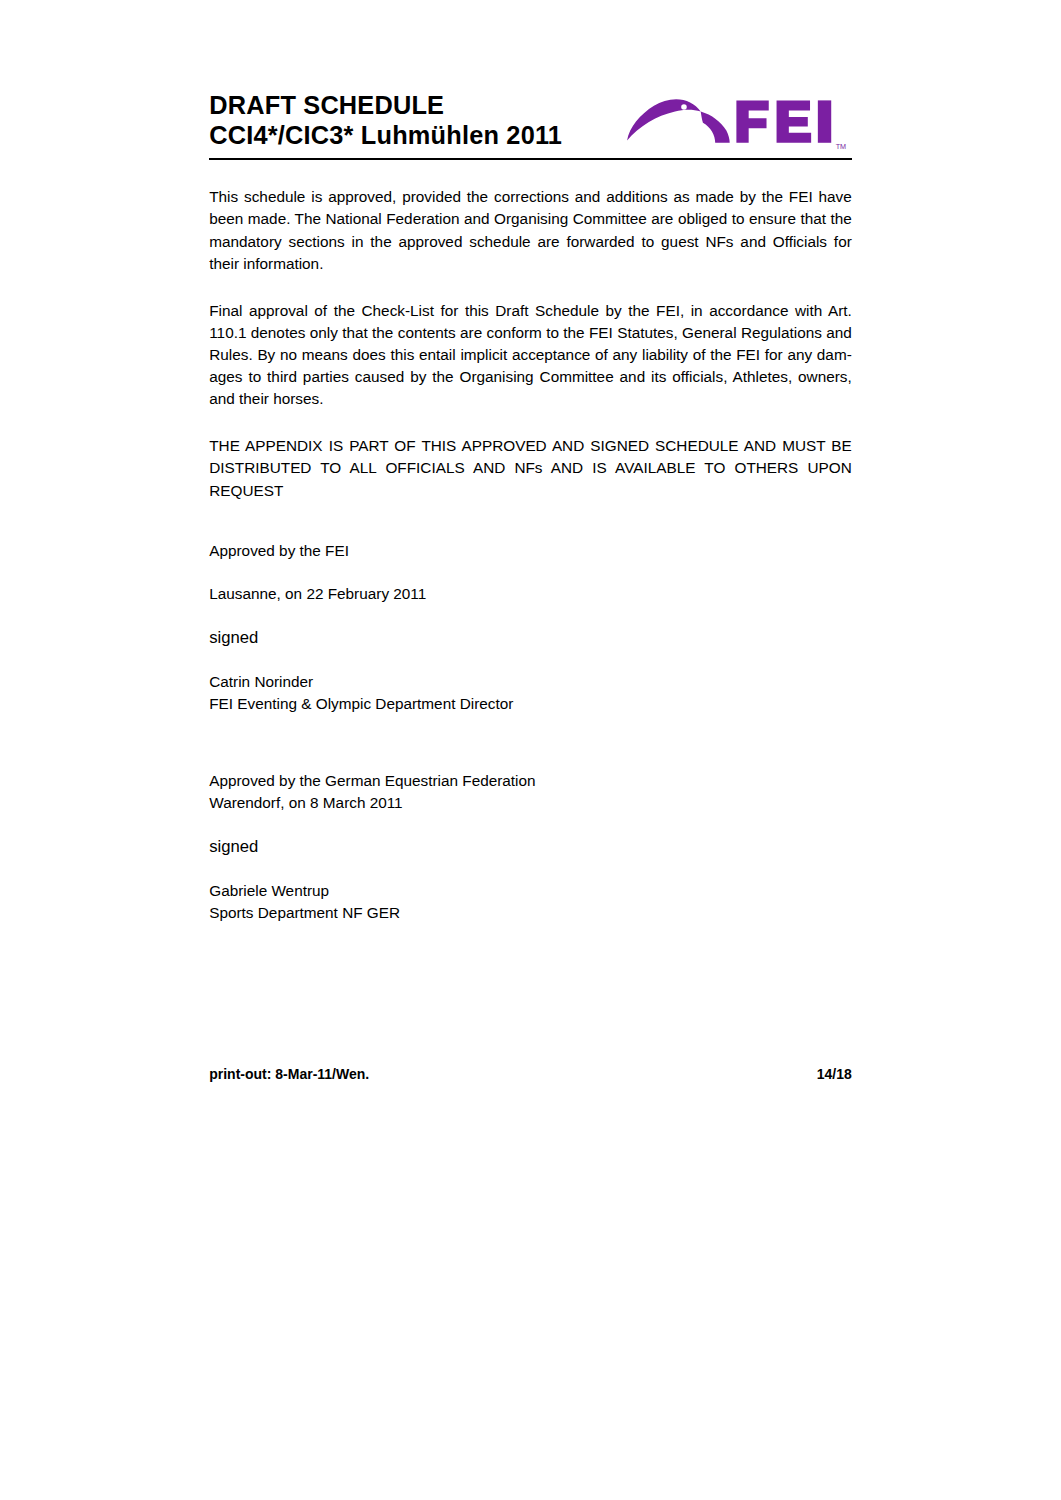DRAFT SCHEDULECCI4*/CIC3* Luhmühlen 2011
TM
This schedule is approved, provided the corrections and additions as made by the FEI have been made. The National Federation and Organising Committee are obliged to ensure that the mandatory sections in the approved schedule are forwarded to guest NFs and Officials for their information.
Final approval of the Check-List for this Draft Schedule by the FEI, in accordance with Art. 110.1 denotes only that the contents are conform to the FEI Statutes, General Regulations and Rules. By no means does this entail implicit acceptance of any liability of the FEI for any damages to third parties caused by the Organising Committee and its officials, Athletes, owners, and their horses.
THE APPENDIX IS PART OF THIS APPROVED AND SIGNED SCHEDULE AND MUST BE DISTRIBUTED TO ALL OFFICIALS AND NFs AND IS AVAILABLE TO OTHERS UPON REQUEST
Approved by the FEI
Lausanne, on 22 February 2011
signed
Catrin Norinder
FEI Eventing & Olympic Department Director
Approved by the German Equestrian Federation
Warendorf, on 8 March 2011
signed
Gabriele Wentrup
Sports Department NF GER
print-out: 8-Mar-11/Wen. 14/18